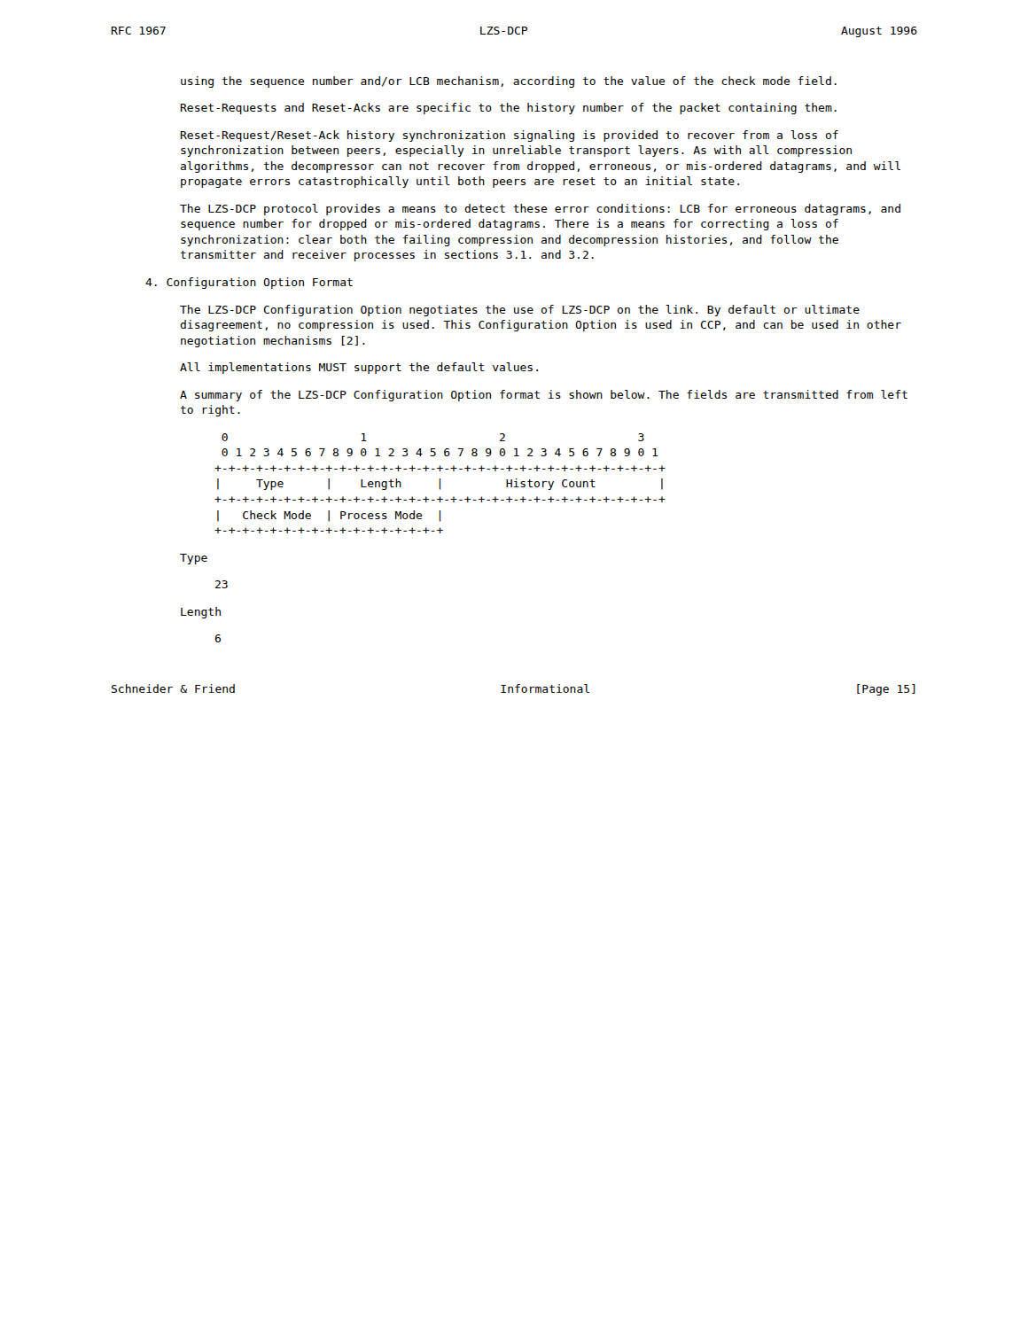RFC 1967 LZS-DCP August 1996
using the sequence number and/or LCB mechanism, according to the value of the check mode field.
Reset-Requests and Reset-Acks are specific to the history number of the packet containing them.
Reset-Request/Reset-Ack history synchronization signaling is provided to recover from a loss of synchronization between peers, especially in unreliable transport layers. As with all compression algorithms, the decompressor can not recover from dropped, erroneous, or mis-ordered datagrams, and will propagate errors catastrophically until both peers are reset to an initial state.
The LZS-DCP protocol provides a means to detect these error conditions: LCB for erroneous datagrams, and sequence number for dropped or mis-ordered datagrams. There is a means for correcting a loss of synchronization: clear both the failing compression and decompression histories, and follow the transmitter and receiver processes in sections 3.1. and 3.2.
4. Configuration Option Format
The LZS-DCP Configuration Option negotiates the use of LZS-DCP on the link. By default or ultimate disagreement, no compression is used. This Configuration Option is used in CCP, and can be used in other negotiation mechanisms [2].
All implementations MUST support the default values.
A summary of the LZS-DCP Configuration Option format is shown below. The fields are transmitted from left to right.
 0                   1                   2                   3
 0 1 2 3 4 5 6 7 8 9 0 1 2 3 4 5 6 7 8 9 0 1 2 3 4 5 6 7 8 9 0 1
+-+-+-+-+-+-+-+-+-+-+-+-+-+-+-+-+-+-+-+-+-+-+-+-+-+-+-+-+-+-+-+-+
|     Type      |    Length     |         History Count         |
+-+-+-+-+-+-+-+-+-+-+-+-+-+-+-+-+-+-+-+-+-+-+-+-+-+-+-+-+-+-+-+-+
|   Check Mode  | Process Mode  |
+-+-+-+-+-+-+-+-+-+-+-+-+-+-+-+-+
Type
23
Length
6
Schneider & Friend Informational [Page 15]